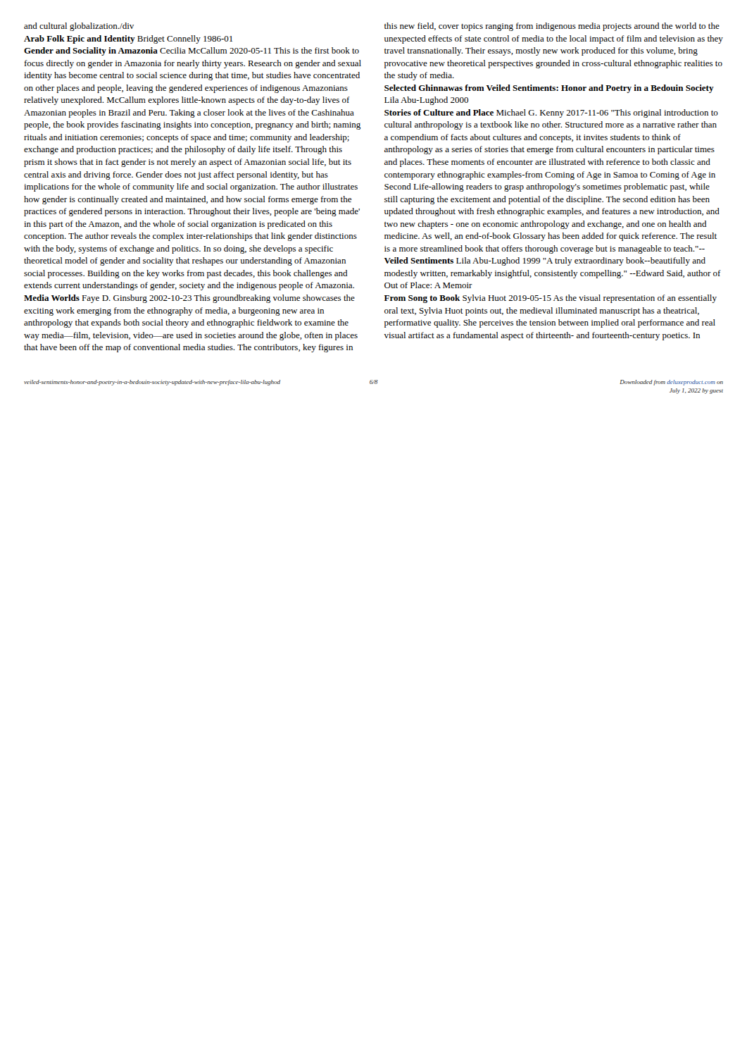and cultural globalization./div
Arab Folk Epic and Identity Bridget Connelly 1986-01
Gender and Sociality in Amazonia Cecilia McCallum 2020-05-11 This is the first book to focus directly on gender in Amazonia for nearly thirty years. Research on gender and sexual identity has become central to social science during that time, but studies have concentrated on other places and people, leaving the gendered experiences of indigenous Amazonians relatively unexplored. McCallum explores little-known aspects of the day-to-day lives of Amazonian peoples in Brazil and Peru. Taking a closer look at the lives of the Cashinahua people, the book provides fascinating insights into conception, pregnancy and birth; naming rituals and initiation ceremonies; concepts of space and time; community and leadership; exchange and production practices; and the philosophy of daily life itself. Through this prism it shows that in fact gender is not merely an aspect of Amazonian social life, but its central axis and driving force. Gender does not just affect personal identity, but has implications for the whole of community life and social organization. The author illustrates how gender is continually created and maintained, and how social forms emerge from the practices of gendered persons in interaction. Throughout their lives, people are 'being made' in this part of the Amazon, and the whole of social organization is predicated on this conception. The author reveals the complex inter-relationships that link gender distinctions with the body, systems of exchange and politics. In so doing, she develops a specific theoretical model of gender and sociality that reshapes our understanding of Amazonian social processes. Building on the key works from past decades, this book challenges and extends current understandings of gender, society and the indigenous people of Amazonia.
Media Worlds Faye D. Ginsburg 2002-10-23 This groundbreaking volume showcases the exciting work emerging from the ethnography of media, a burgeoning new area in anthropology that expands both social theory and ethnographic fieldwork to examine the way media—film, television, video—are used in societies around the globe, often in places that have been off the map of conventional media studies. The contributors, key figures in this new field, cover topics ranging from indigenous media projects around the world to the unexpected effects of state control of media to the local impact of film and television as they travel transnationally. Their essays, mostly new work produced for this volume, bring provocative new theoretical perspectives grounded in cross-cultural ethnographic realities to the study of media.
Selected Ghinnawas from Veiled Sentiments: Honor and Poetry in a Bedouin Society Lila Abu-Lughod 2000
Stories of Culture and Place Michael G. Kenny 2017-11-06 "This original introduction to cultural anthropology is a textbook like no other. Structured more as a narrative rather than a compendium of facts about cultures and concepts, it invites students to think of anthropology as a series of stories that emerge from cultural encounters in particular times and places. These moments of encounter are illustrated with reference to both classic and contemporary ethnographic examples-from Coming of Age in Samoa to Coming of Age in Second Life-allowing readers to grasp anthropology's sometimes problematic past, while still capturing the excitement and potential of the discipline. The second edition has been updated throughout with fresh ethnographic examples, and features a new introduction, and two new chapters - one on economic anthropology and exchange, and one on health and medicine. As well, an end-of-book Glossary has been added for quick reference. The result is a more streamlined book that offers thorough coverage but is manageable to teach."--
Veiled Sentiments Lila Abu-Lughod 1999 "A truly extraordinary book--beautifully and modestly written, remarkably insightful, consistently compelling." --Edward Said, author of Out of Place: A Memoir
From Song to Book Sylvia Huot 2019-05-15 As the visual representation of an essentially oral text, Sylvia Huot points out, the medieval illuminated manuscript has a theatrical, performative quality. She perceives the tension between implied oral performance and real visual artifact as a fundamental aspect of thirteenth- and fourteenth-century poetics. In
veiled-sentiments-honor-and-poetry-in-a-bedouin-society-updated-with-new-preface-lila-abu-lughod
6/8
Downloaded from deluxeproduct.com on
July 1, 2022 by guest